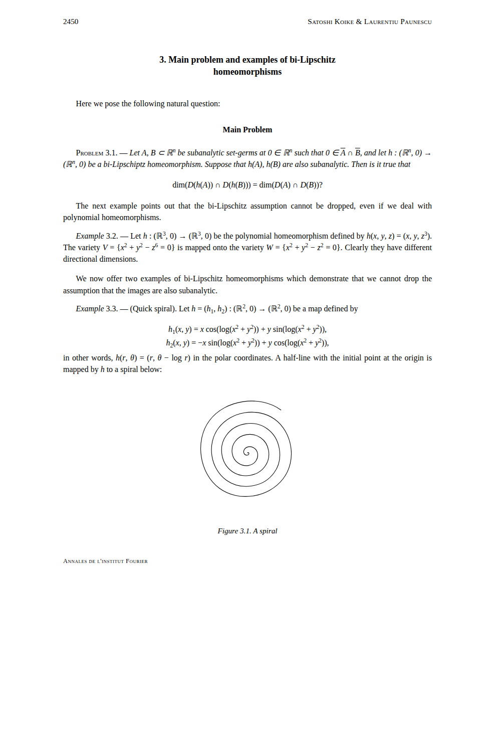2450 Satoshi Koike & Laurentiu Paunescu
3. Main problem and examples of bi-Lipschitz
homeomorphisms
Here we pose the following natural question:
Main Problem
Problem 3.1. — Let A, B ⊂ ℝn be subanalytic set-germs at 0 ∈ ℝn such that 0 ∈ A ∩ B, and let h : (ℝn, 0) → (ℝn, 0) be a bi-Lipschiptz homeomorphism. Suppose that h(A), h(B) are also subanalytic. Then is it true that
dim(D(h(A)) ∩ D(h(B))) = dim(D(A) ∩ D(B))?
The next example points out that the bi-Lipschitz assumption cannot be dropped, even if we deal with polynomial homeomorphisms.
Example 3.2. — Let h : (ℝ3, 0) → (ℝ3, 0) be the polynomial homeomorphism defined by h(x, y, z) = (x, y, z3). The variety V = {x2 + y2 − z6 = 0} is mapped onto the variety W = {x2 + y2 − z2 = 0}. Clearly they have different directional dimensions.
We now offer two examples of bi-Lipschitz homeomorphisms which demonstrate that we cannot drop the assumption that the images are also subanalytic.
Example 3.3. — (Quick spiral). Let h = (h1, h2) : (ℝ2, 0) → (ℝ2, 0) be a map defined by
h1(x, y) = x cos(log(x2 + y2)) + y sin(log(x2 + y2)),
h2(x, y) = −x sin(log(x2 + y2)) + y cos(log(x2 + y2)),
in other words, h(r, θ) = (r, θ − log r) in the polar coordinates. A half-line with the initial point at the origin is mapped by h to a spiral below:
Figure 3.1. A spiral
Annales de l'institut Fourier